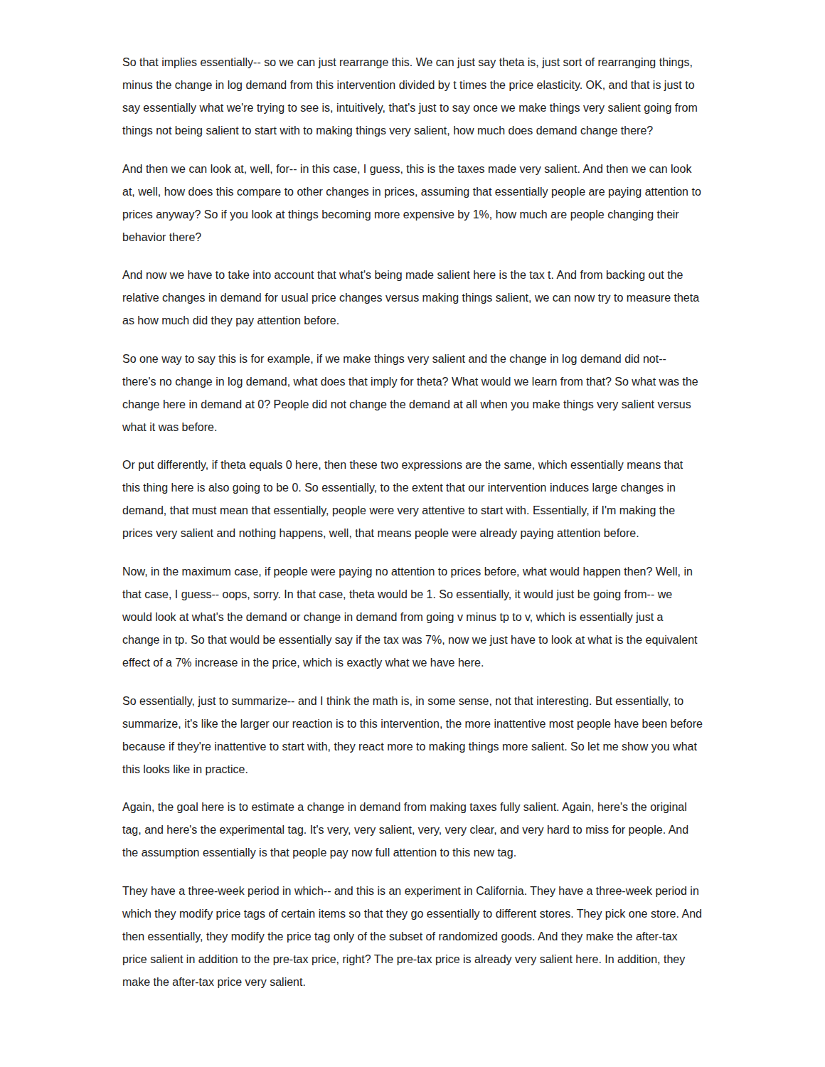So that implies essentially-- so we can just rearrange this. We can just say theta is, just sort of rearranging things, minus the change in log demand from this intervention divided by t times the price elasticity. OK, and that is just to say essentially what we're trying to see is, intuitively, that's just to say once we make things very salient going from things not being salient to start with to making things very salient, how much does demand change there?
And then we can look at, well, for-- in this case, I guess, this is the taxes made very salient. And then we can look at, well, how does this compare to other changes in prices, assuming that essentially people are paying attention to prices anyway? So if you look at things becoming more expensive by 1%, how much are people changing their behavior there?
And now we have to take into account that what's being made salient here is the tax t. And from backing out the relative changes in demand for usual price changes versus making things salient, we can now try to measure theta as how much did they pay attention before.
So one way to say this is for example, if we make things very salient and the change in log demand did not-- there's no change in log demand, what does that imply for theta? What would we learn from that? So what was the change here in demand at 0? People did not change the demand at all when you make things very salient versus what it was before.
Or put differently, if theta equals 0 here, then these two expressions are the same, which essentially means that this thing here is also going to be 0. So essentially, to the extent that our intervention induces large changes in demand, that must mean that essentially, people were very attentive to start with. Essentially, if I'm making the prices very salient and nothing happens, well, that means people were already paying attention before.
Now, in the maximum case, if people were paying no attention to prices before, what would happen then? Well, in that case, I guess-- oops, sorry. In that case, theta would be 1. So essentially, it would just be going from-- we would look at what's the demand or change in demand from going v minus tp to v, which is essentially just a change in tp. So that would be essentially say if the tax was 7%, now we just have to look at what is the equivalent effect of a 7% increase in the price, which is exactly what we have here.
So essentially, just to summarize-- and I think the math is, in some sense, not that interesting. But essentially, to summarize, it's like the larger our reaction is to this intervention, the more inattentive most people have been before because if they're inattentive to start with, they react more to making things more salient. So let me show you what this looks like in practice.
Again, the goal here is to estimate a change in demand from making taxes fully salient. Again, here's the original tag, and here's the experimental tag. It's very, very salient, very, very clear, and very hard to miss for people. And the assumption essentially is that people pay now full attention to this new tag.
They have a three-week period in which-- and this is an experiment in California. They have a three-week period in which they modify price tags of certain items so that they go essentially to different stores. They pick one store. And then essentially, they modify the price tag only of the subset of randomized goods. And they make the after-tax price salient in addition to the pre-tax price, right? The pre-tax price is already very salient here. In addition, they make the after-tax price very salient.